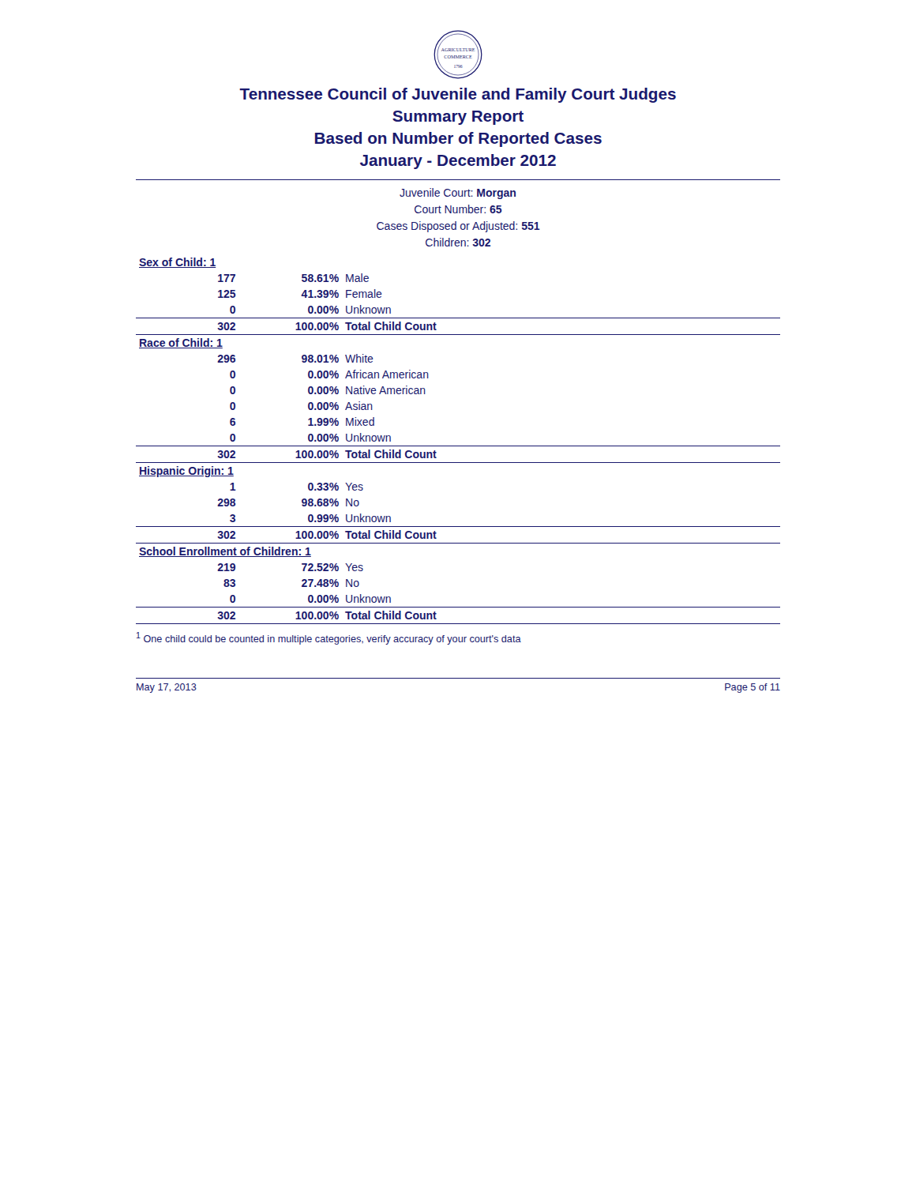Tennessee Council of Juvenile and Family Court Judges
Summary Report
Based on Number of Reported Cases
January - December 2012
Juvenile Court: Morgan
Court Number: 65
Cases Disposed or Adjusted: 551
Children: 302
| Sex of Child: 1 |
| 177 | 58.61% | Male |
| 125 | 41.39% | Female |
| 0 | 0.00% | Unknown |
| 302 | 100.00% | Total Child Count |
| Race of Child: 1 |
| 296 | 98.01% | White |
| 0 | 0.00% | African American |
| 0 | 0.00% | Native American |
| 0 | 0.00% | Asian |
| 6 | 1.99% | Mixed |
| 0 | 0.00% | Unknown |
| 302 | 100.00% | Total Child Count |
| Hispanic Origin: 1 |
| 1 | 0.33% | Yes |
| 298 | 98.68% | No |
| 3 | 0.99% | Unknown |
| 302 | 100.00% | Total Child Count |
| School Enrollment of Children: 1 |
| 219 | 72.52% | Yes |
| 83 | 27.48% | No |
| 0 | 0.00% | Unknown |
| 302 | 100.00% | Total Child Count |
1 One child could be counted in multiple categories, verify accuracy of your court's data
May 17, 2013
Page 5 of 11